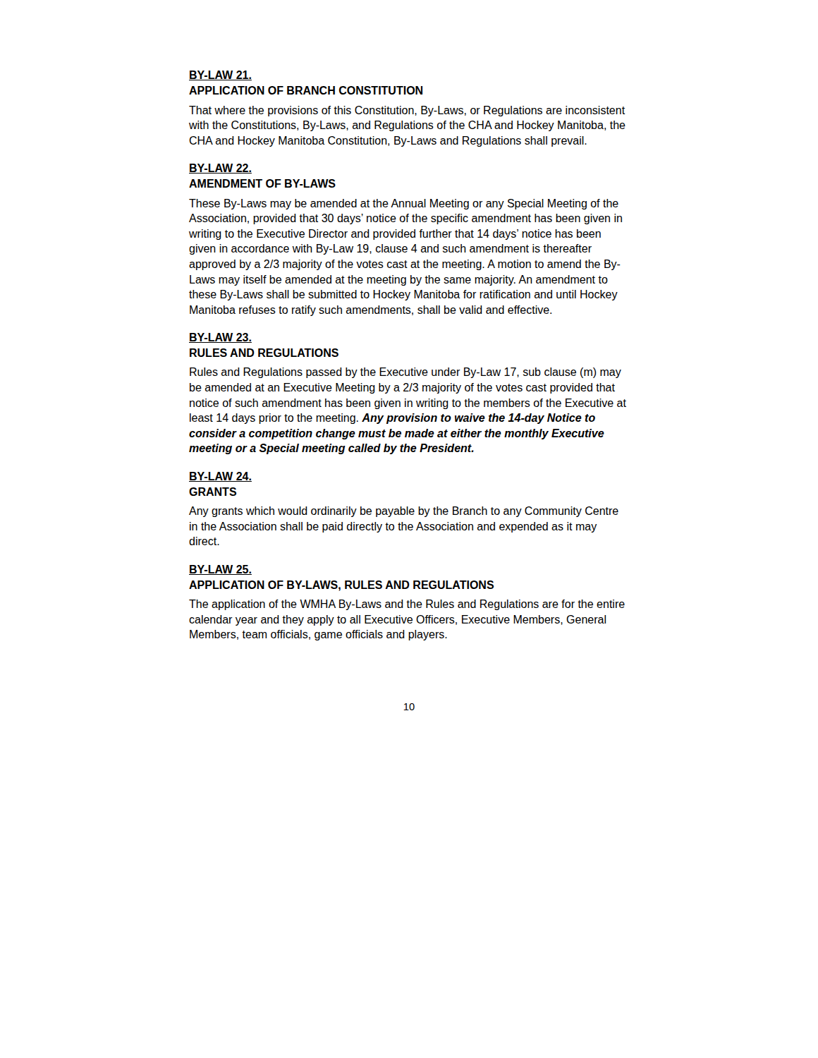BY-LAW 21.
APPLICATION OF BRANCH CONSTITUTION
That where the provisions of this Constitution, By-Laws, or Regulations are inconsistent with the Constitutions, By-Laws, and Regulations of the CHA and Hockey Manitoba, the CHA and Hockey Manitoba Constitution, By-Laws and Regulations shall prevail.
BY-LAW 22.
AMENDMENT OF BY-LAWS
These By-Laws may be amended at the Annual Meeting or any Special Meeting of the Association, provided that 30 days’ notice of the specific amendment has been given in writing to the Executive Director and provided further that 14 days’ notice has been given in accordance with By-Law 19, clause 4 and such amendment is thereafter approved by a 2/3 majority of the votes cast at the meeting. A motion to amend the By-Laws may itself be amended at the meeting by the same majority. An amendment to these By-Laws shall be submitted to Hockey Manitoba for ratification and until Hockey Manitoba refuses to ratify such amendments, shall be valid and effective.
BY-LAW 23.
RULES AND REGULATIONS
Rules and Regulations passed by the Executive under By-Law 17, sub clause (m) may be amended at an Executive Meeting by a 2/3 majority of the votes cast provided that notice of such amendment has been given in writing to the members of the Executive at least 14 days prior to the meeting. Any provision to waive the 14-day Notice to consider a competition change must be made at either the monthly Executive meeting or a Special meeting called by the President.
BY-LAW 24.
GRANTS
Any grants which would ordinarily be payable by the Branch to any Community Centre in the Association shall be paid directly to the Association and expended as it may direct.
BY-LAW 25.
APPLICATION OF BY-LAWS, RULES AND REGULATIONS
The application of the WMHA By-Laws and the Rules and Regulations are for the entire calendar year and they apply to all Executive Officers, Executive Members, General Members, team officials, game officials and players.
10